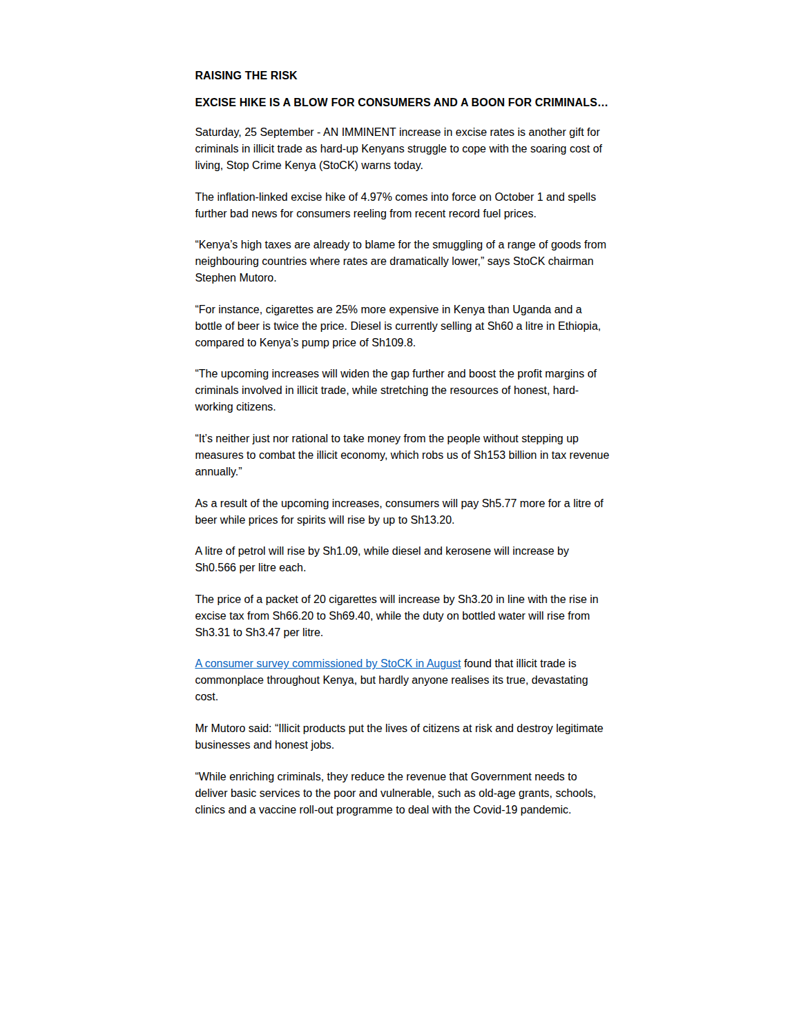RAISING THE RISK
EXCISE HIKE IS A BLOW FOR CONSUMERS AND A BOON FOR CRIMINALS…
Saturday, 25 September - AN IMMINENT increase in excise rates is another gift for criminals in illicit trade as hard-up Kenyans struggle to cope with the soaring cost of living, Stop Crime Kenya (StoCK) warns today.
The inflation-linked excise hike of 4.97% comes into force on October 1 and spells further bad news for consumers reeling from recent record fuel prices.
“Kenya’s high taxes are already to blame for the smuggling of a range of goods from neighbouring countries where rates are dramatically lower,” says StoCK chairman Stephen Mutoro.
“For instance, cigarettes are 25% more expensive in Kenya than Uganda and a bottle of beer is twice the price. Diesel is currently selling at Sh60 a litre in Ethiopia, compared to Kenya’s pump price of Sh109.8.
“The upcoming increases will widen the gap further and boost the profit margins of criminals involved in illicit trade, while stretching the resources of honest, hard-working citizens.
“It’s neither just nor rational to take money from the people without stepping up measures to combat the illicit economy, which robs us of Sh153 billion in tax revenue annually.”
As a result of the upcoming increases, consumers will pay Sh5.77 more for a litre of beer while prices for spirits will rise by up to Sh13.20.
A litre of petrol will rise by Sh1.09, while diesel and kerosene will increase by Sh0.566 per litre each.
The price of a packet of 20 cigarettes will increase by Sh3.20 in line with the rise in excise tax from Sh66.20 to Sh69.40, while the duty on bottled water will rise from Sh3.31 to Sh3.47 per litre.
A consumer survey commissioned by StoCK in August found that illicit trade is commonplace throughout Kenya, but hardly anyone realises its true, devastating cost.
Mr Mutoro said: “Illicit products put the lives of citizens at risk and destroy legitimate businesses and honest jobs.
“While enriching criminals, they reduce the revenue that Government needs to deliver basic services to the poor and vulnerable, such as old-age grants, schools, clinics and a vaccine roll-out programme to deal with the Covid-19 pandemic.